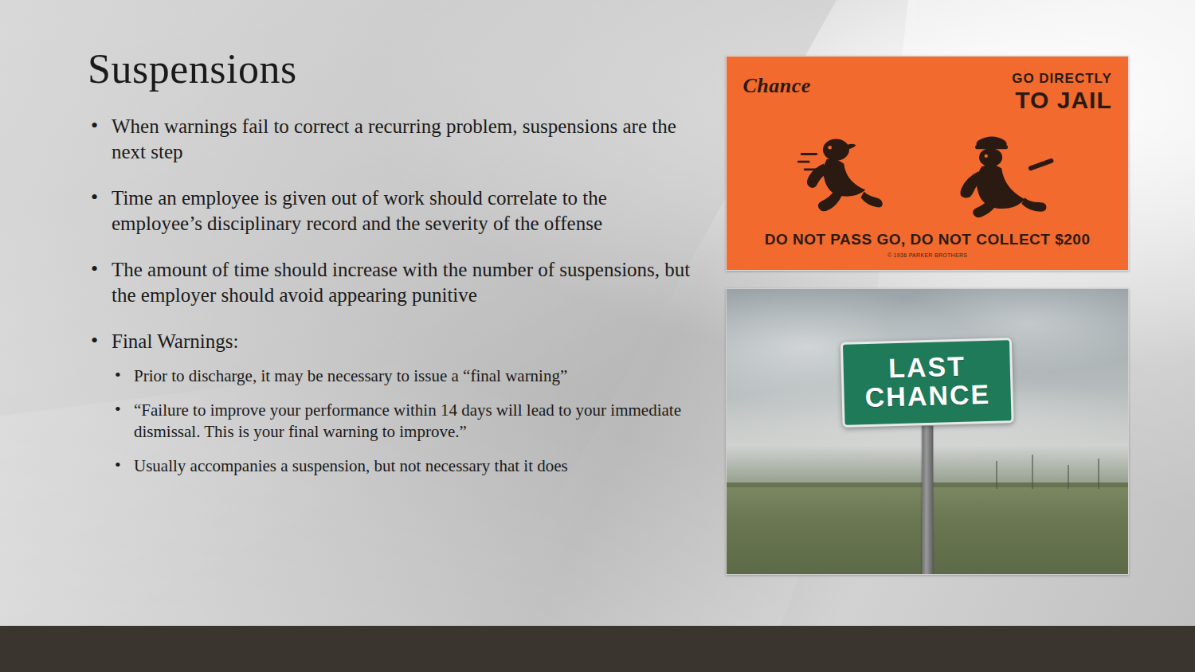Suspensions
When warnings fail to correct a recurring problem, suspensions are the next step
Time an employee is given out of work should correlate to the employee’s disciplinary record and the severity of the offense
The amount of time should increase with the number of suspensions, but the employer should avoid appearing punitive
Final Warnings:
Prior to discharge, it may be necessary to issue a “final warning”
“Failure to improve your performance within 14 days will lead to your immediate dismissal. This is your final warning to improve.”
Usually accompanies a suspension, but not necessary that it does
Chance
GO DIRECTLY TO JAIL
DO NOT PASS GO, DO NOT COLLECT $200
© 1936 PARKER BROTHERS
LAST CHANCE